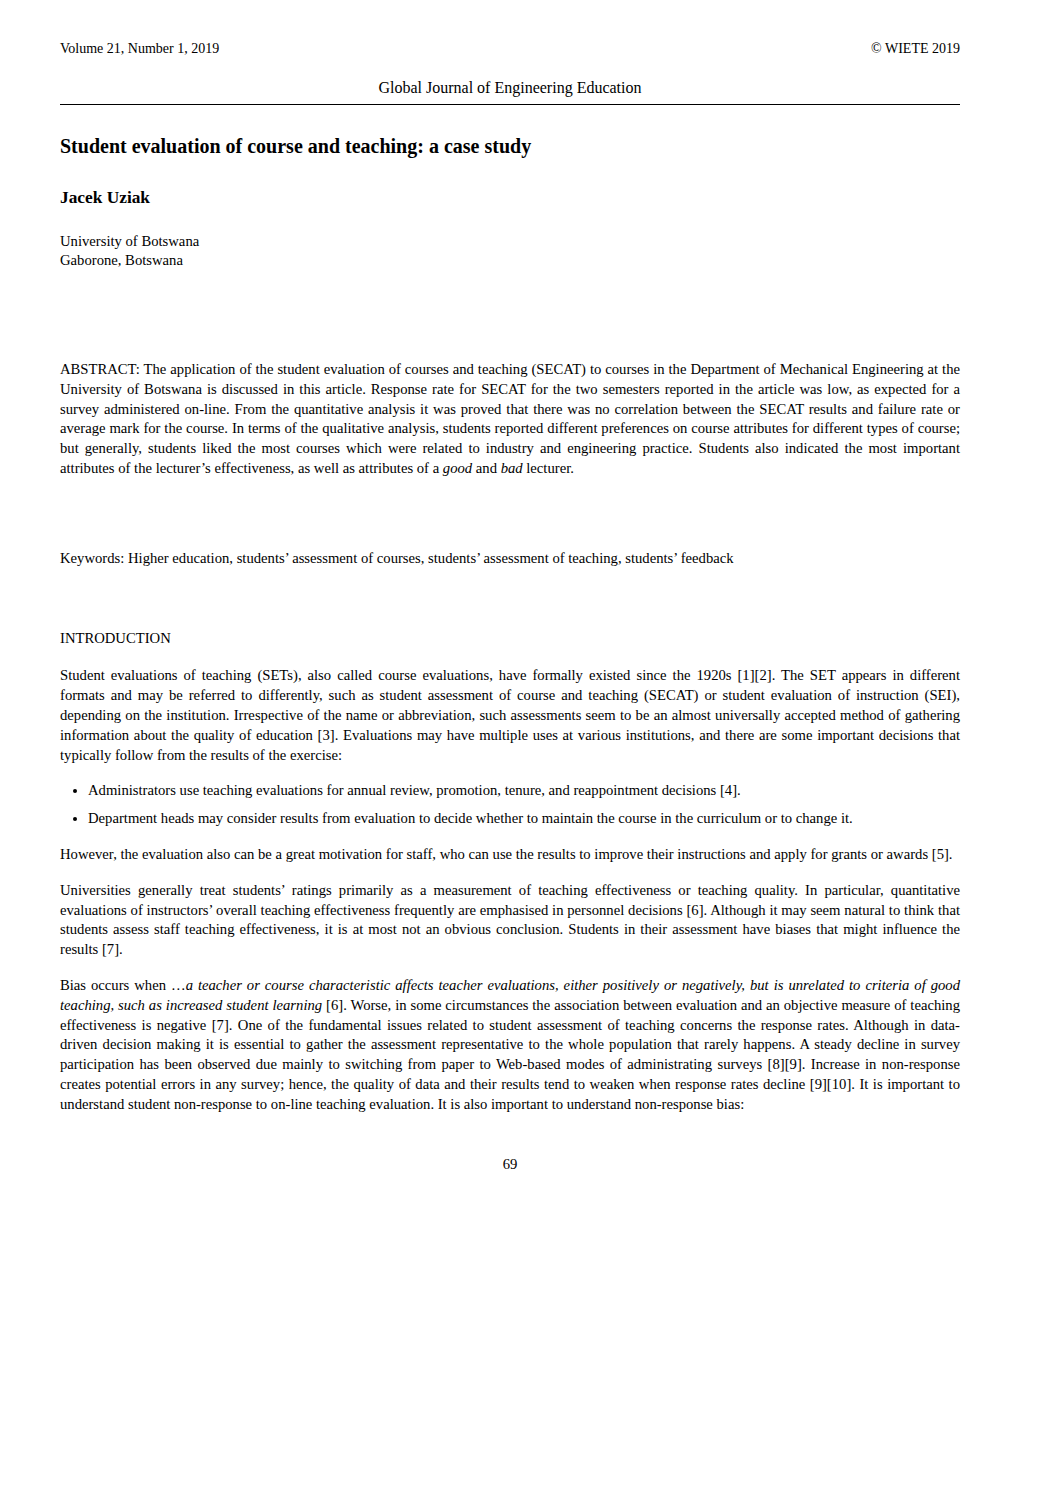Volume 21, Number 1, 2019 © WIETE 2019
Global Journal of Engineering Education
Student evaluation of course and teaching: a case study
Jacek Uziak
University of Botswana
Gaborone, Botswana
ABSTRACT: The application of the student evaluation of courses and teaching (SECAT) to courses in the Department of Mechanical Engineering at the University of Botswana is discussed in this article. Response rate for SECAT for the two semesters reported in the article was low, as expected for a survey administered on-line. From the quantitative analysis it was proved that there was no correlation between the SECAT results and failure rate or average mark for the course. In terms of the qualitative analysis, students reported different preferences on course attributes for different types of course; but generally, students liked the most courses which were related to industry and engineering practice. Students also indicated the most important attributes of the lecturer’s effectiveness, as well as attributes of a good and bad lecturer.
Keywords: Higher education, students’ assessment of courses, students’ assessment of teaching, students’ feedback
INTRODUCTION
Student evaluations of teaching (SETs), also called course evaluations, have formally existed since the 1920s [1][2]. The SET appears in different formats and may be referred to differently, such as student assessment of course and teaching (SECAT) or student evaluation of instruction (SEI), depending on the institution. Irrespective of the name or abbreviation, such assessments seem to be an almost universally accepted method of gathering information about the quality of education [3]. Evaluations may have multiple uses at various institutions, and there are some important decisions that typically follow from the results of the exercise:
Administrators use teaching evaluations for annual review, promotion, tenure, and reappointment decisions [4].
Department heads may consider results from evaluation to decide whether to maintain the course in the curriculum or to change it.
However, the evaluation also can be a great motivation for staff, who can use the results to improve their instructions and apply for grants or awards [5].
Universities generally treat students’ ratings primarily as a measurement of teaching effectiveness or teaching quality. In particular, quantitative evaluations of instructors’ overall teaching effectiveness frequently are emphasised in personnel decisions [6]. Although it may seem natural to think that students assess staff teaching effectiveness, it is at most not an obvious conclusion. Students in their assessment have biases that might influence the results [7].
Bias occurs when …a teacher or course characteristic affects teacher evaluations, either positively or negatively, but is unrelated to criteria of good teaching, such as increased student learning [6]. Worse, in some circumstances the association between evaluation and an objective measure of teaching effectiveness is negative [7]. One of the fundamental issues related to student assessment of teaching concerns the response rates. Although in data-driven decision making it is essential to gather the assessment representative to the whole population that rarely happens. A steady decline in survey participation has been observed due mainly to switching from paper to Web-based modes of administrating surveys [8][9]. Increase in non-response creates potential errors in any survey; hence, the quality of data and their results tend to weaken when response rates decline [9][10]. It is important to understand student non-response to on-line teaching evaluation. It is also important to understand non-response bias:
69